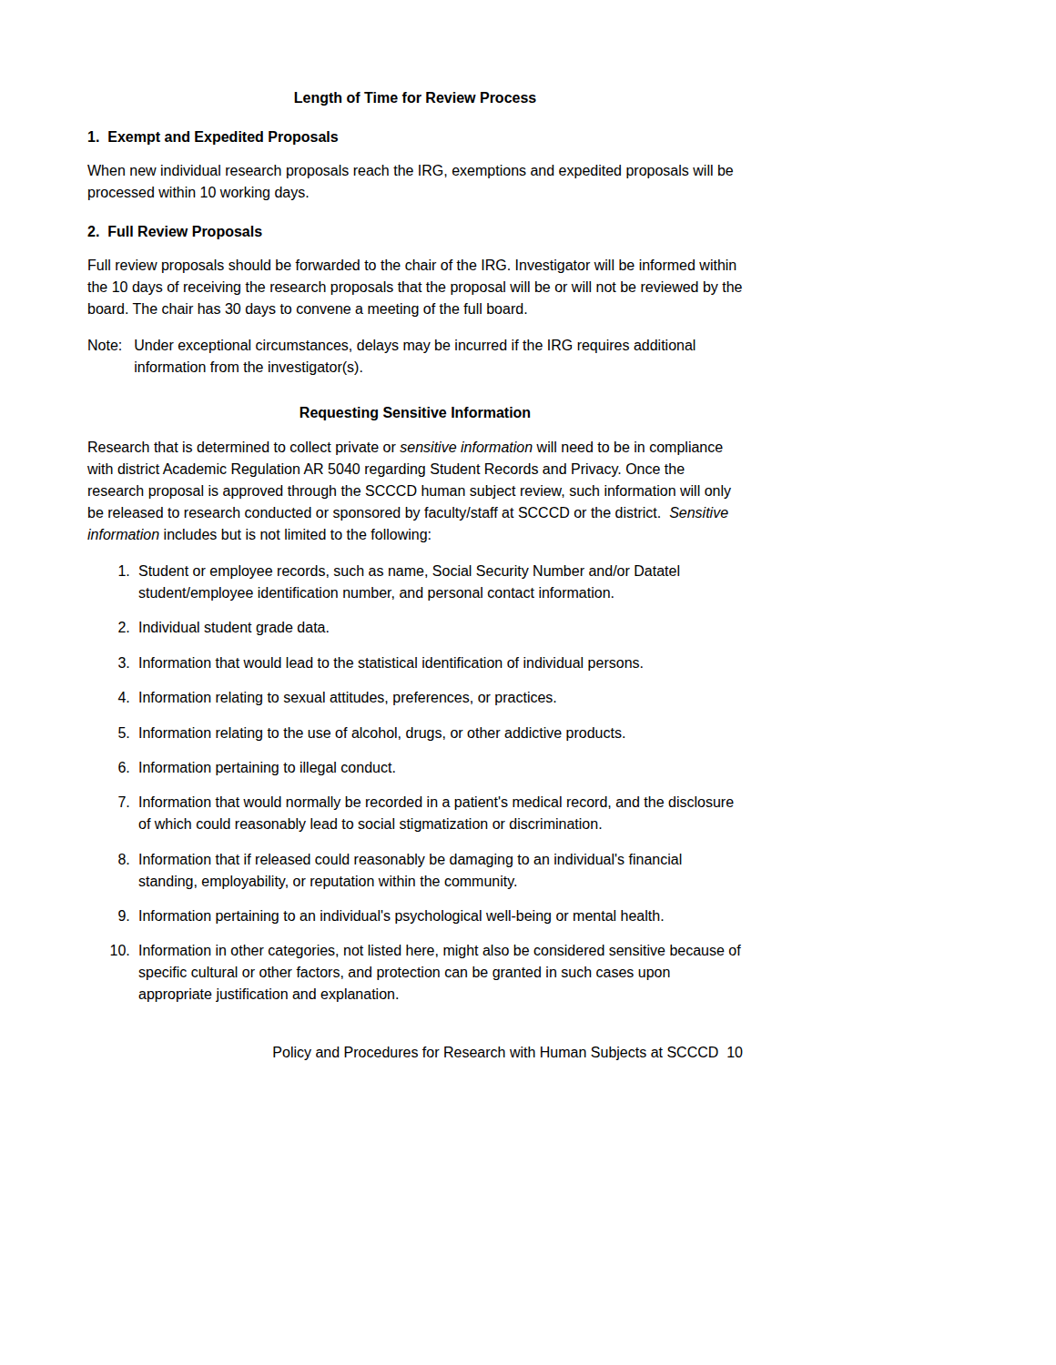Length of Time for Review Process
1. Exempt and Expedited Proposals
When new individual research proposals reach the IRG, exemptions and expedited proposals will be processed within 10 working days.
2. Full Review Proposals
Full review proposals should be forwarded to the chair of the IRG. Investigator will be informed within the 10 days of receiving the research proposals that the proposal will be or will not be reviewed by the board. The chair has 30 days to convene a meeting of the full board.
Note: Under exceptional circumstances, delays may be incurred if the IRG requires additional information from the investigator(s).
Requesting Sensitive Information
Research that is determined to collect private or sensitive information will need to be in compliance with district Academic Regulation AR 5040 regarding Student Records and Privacy. Once the research proposal is approved through the SCCCD human subject review, such information will only be released to research conducted or sponsored by faculty/staff at SCCCD or the district. Sensitive information includes but is not limited to the following:
Student or employee records, such as name, Social Security Number and/or Datatel student/employee identification number, and personal contact information.
Individual student grade data.
Information that would lead to the statistical identification of individual persons.
Information relating to sexual attitudes, preferences, or practices.
Information relating to the use of alcohol, drugs, or other addictive products.
Information pertaining to illegal conduct.
Information that would normally be recorded in a patient's medical record, and the disclosure of which could reasonably lead to social stigmatization or discrimination.
Information that if released could reasonably be damaging to an individual's financial standing, employability, or reputation within the community.
Information pertaining to an individual's psychological well-being or mental health.
Information in other categories, not listed here, might also be considered sensitive because of specific cultural or other factors, and protection can be granted in such cases upon appropriate justification and explanation.
Policy and Procedures for Research with Human Subjects at SCCCD 10